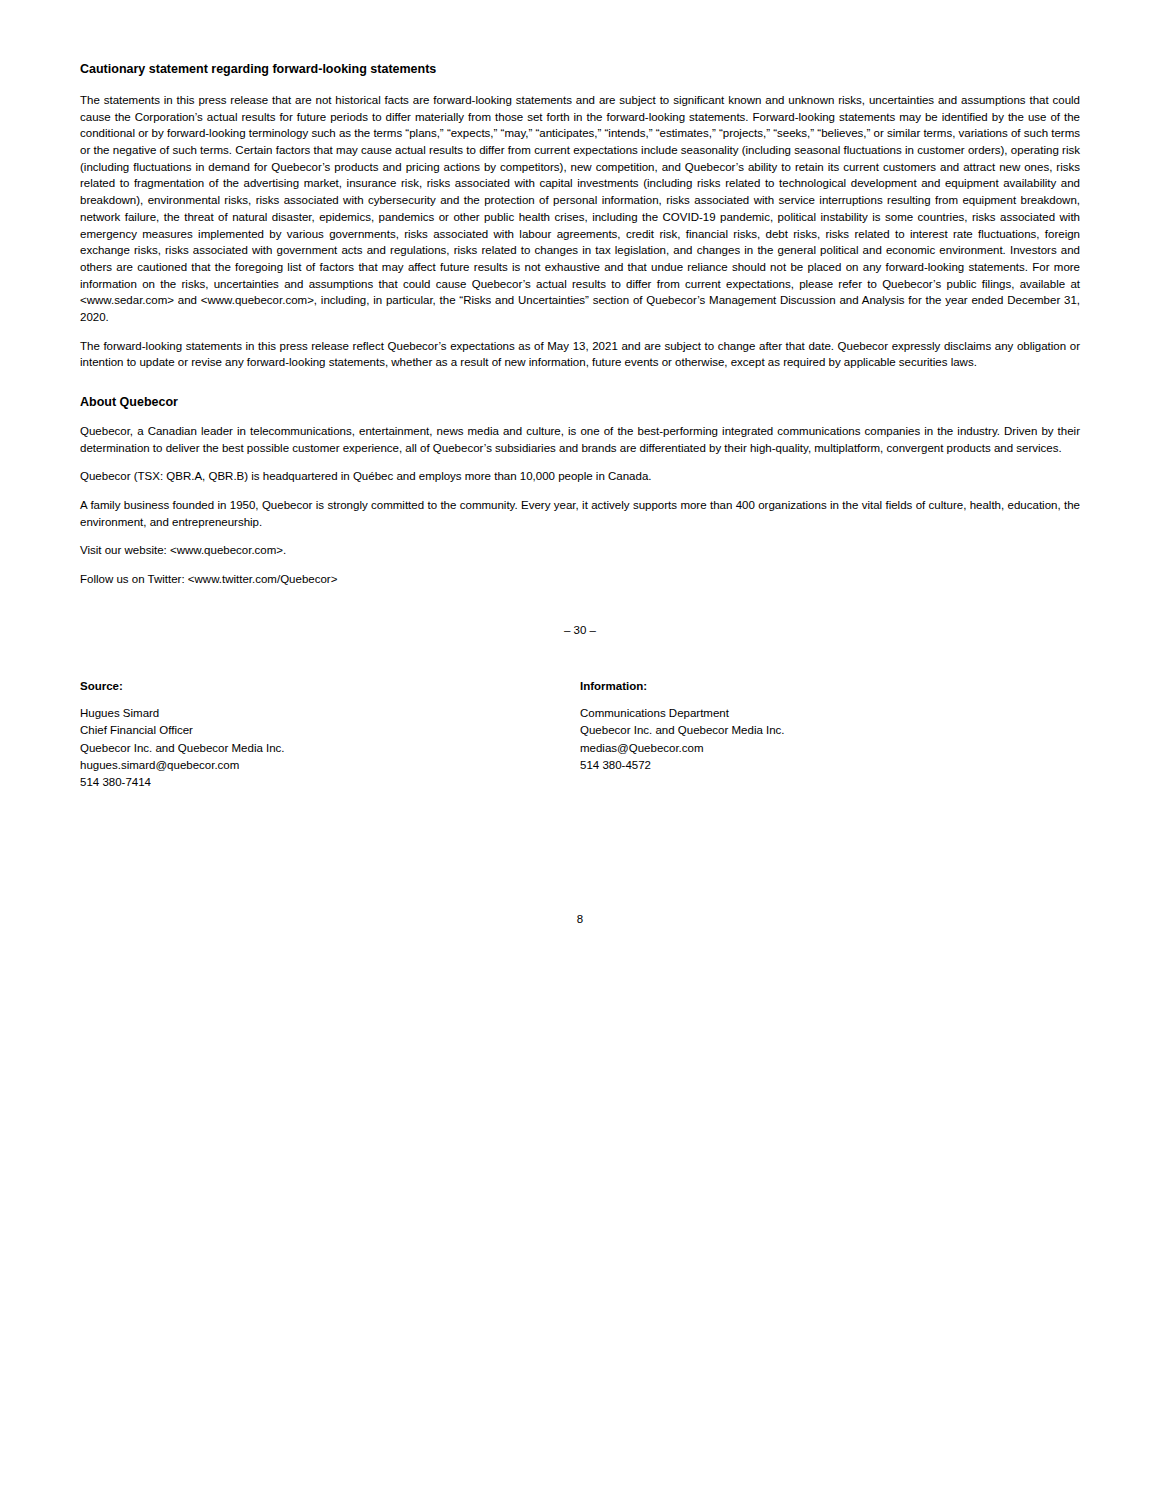Cautionary statement regarding forward-looking statements
The statements in this press release that are not historical facts are forward-looking statements and are subject to significant known and unknown risks, uncertainties and assumptions that could cause the Corporation’s actual results for future periods to differ materially from those set forth in the forward-looking statements. Forward-looking statements may be identified by the use of the conditional or by forward-looking terminology such as the terms “plans,” “expects,” “may,” “anticipates,” “intends,” “estimates,” “projects,” “seeks,” “believes,” or similar terms, variations of such terms or the negative of such terms. Certain factors that may cause actual results to differ from current expectations include seasonality (including seasonal fluctuations in customer orders), operating risk (including fluctuations in demand for Quebecor’s products and pricing actions by competitors), new competition, and Quebecor’s ability to retain its current customers and attract new ones, risks related to fragmentation of the advertising market, insurance risk, risks associated with capital investments (including risks related to technological development and equipment availability and breakdown), environmental risks, risks associated with cybersecurity and the protection of personal information, risks associated with service interruptions resulting from equipment breakdown, network failure, the threat of natural disaster, epidemics, pandemics or other public health crises, including the COVID-19 pandemic, political instability is some countries, risks associated with emergency measures implemented by various governments, risks associated with labour agreements, credit risk, financial risks, debt risks, risks related to interest rate fluctuations, foreign exchange risks, risks associated with government acts and regulations, risks related to changes in tax legislation, and changes in the general political and economic environment. Investors and others are cautioned that the foregoing list of factors that may affect future results is not exhaustive and that undue reliance should not be placed on any forward-looking statements. For more information on the risks, uncertainties and assumptions that could cause Quebecor’s actual results to differ from current expectations, please refer to Quebecor’s public filings, available at <www.sedar.com> and <www.quebecor.com>, including, in particular, the “Risks and Uncertainties” section of Quebecor’s Management Discussion and Analysis for the year ended December 31, 2020.
The forward-looking statements in this press release reflect Quebecor’s expectations as of May 13, 2021 and are subject to change after that date. Quebecor expressly disclaims any obligation or intention to update or revise any forward-looking statements, whether as a result of new information, future events or otherwise, except as required by applicable securities laws.
About Quebecor
Quebecor, a Canadian leader in telecommunications, entertainment, news media and culture, is one of the best-performing integrated communications companies in the industry. Driven by their determination to deliver the best possible customer experience, all of Quebecor’s subsidiaries and brands are differentiated by their high-quality, multiplatform, convergent products and services.
Quebecor (TSX: QBR.A, QBR.B) is headquartered in Québec and employs more than 10,000 people in Canada.
A family business founded in 1950, Quebecor is strongly committed to the community. Every year, it actively supports more than 400 organizations in the vital fields of culture, health, education, the environment, and entrepreneurship.
Visit our website: <www.quebecor.com>.
Follow us on Twitter: <www.twitter.com/Quebecor>
– 30 –
| Source: | Information: |
| --- | --- |
| Hugues Simard Chief Financial Officer Quebecor Inc. and Quebecor Media Inc. hugues.simard@quebecor.com 514 380-7414 | Communications Department Quebecor Inc. and Quebecor Media Inc. medias@Quebecor.com 514 380-4572 |
8